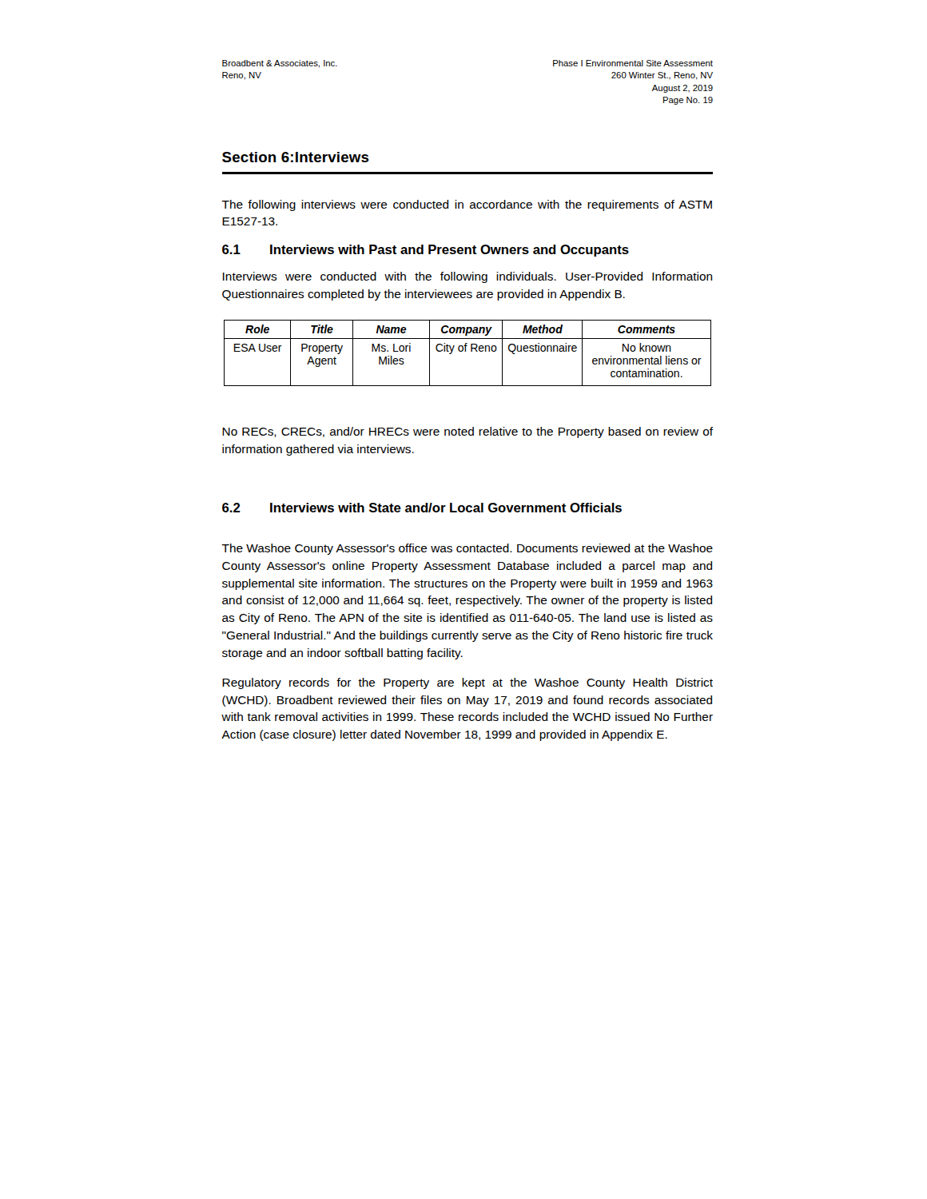Broadbent & Associates, Inc.
Reno, NV
Phase I Environmental Site Assessment
260 Winter St., Reno, NV
August 2, 2019
Page No. 19
Section 6: Interviews
The following interviews were conducted in accordance with the requirements of ASTM E1527-13.
6.1 Interviews with Past and Present Owners and Occupants
Interviews were conducted with the following individuals. User-Provided Information Questionnaires completed by the interviewees are provided in Appendix B.
| Role | Title | Name | Company | Method | Comments |
| --- | --- | --- | --- | --- | --- |
| ESA User | Property Agent | Ms. Lori Miles | City of Reno | Questionnaire | No known environmental liens or contamination. |
No RECs, CRECs, and/or HRECs were noted relative to the Property based on review of information gathered via interviews.
6.2 Interviews with State and/or Local Government Officials
The Washoe County Assessor's office was contacted. Documents reviewed at the Washoe County Assessor's online Property Assessment Database included a parcel map and supplemental site information. The structures on the Property were built in 1959 and 1963 and consist of 12,000 and 11,664 sq. feet, respectively. The owner of the property is listed as City of Reno. The APN of the site is identified as 011-640-05. The land use is listed as "General Industrial." And the buildings currently serve as the City of Reno historic fire truck storage and an indoor softball batting facility.
Regulatory records for the Property are kept at the Washoe County Health District (WCHD). Broadbent reviewed their files on May 17, 2019 and found records associated with tank removal activities in 1999. These records included the WCHD issued No Further Action (case closure) letter dated November 18, 1999 and provided in Appendix E.